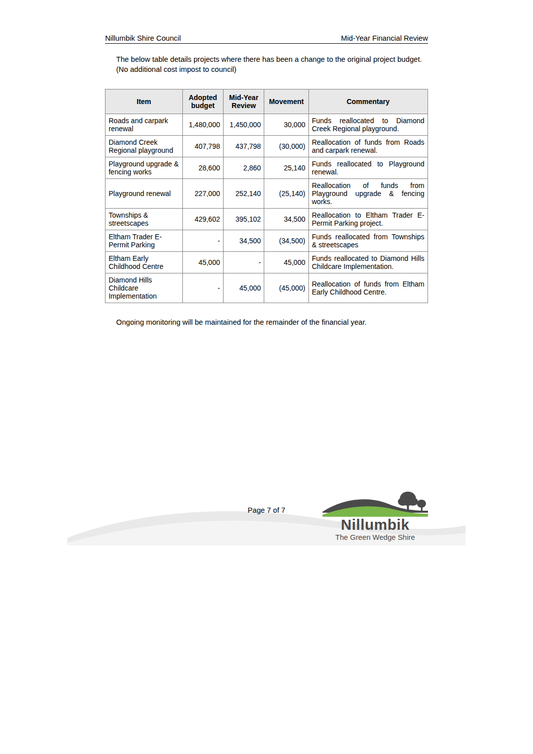Nillumbik Shire Council
Mid-Year Financial Review
The below table details projects where there has been a change to the original project budget. (No additional cost impost to council)
| Item | Adopted budget | Mid-Year Review | Movement | Commentary |
| --- | --- | --- | --- | --- |
| Roads and carpark renewal | 1,480,000 | 1,450,000 | 30,000 | Funds reallocated to Diamond Creek Regional playground. |
| Diamond Creek Regional playground | 407,798 | 437,798 | (30,000) | Reallocation of funds from Roads and carpark renewal. |
| Playground upgrade & fencing works | 28,600 | 2,860 | 25,140 | Funds reallocated to Playground renewal. |
| Playground renewal | 227,000 | 252,140 | (25,140) | Reallocation of funds from Playground upgrade & fencing works. |
| Townships & streetscapes | 429,602 | 395,102 | 34,500 | Reallocation to Eltham Trader E-Permit Parking project. |
| Eltham Trader E-Permit Parking | - | 34,500 | (34,500) | Funds reallocated from Townships & streetscapes |
| Eltham Early Childhood Centre | 45,000 | - | 45,000 | Funds reallocated to Diamond Hills Childcare Implementation. |
| Diamond Hills Childcare Implementation | - | 45,000 | (45,000) | Reallocation of funds from Eltham Early Childhood Centre. |
Ongoing monitoring will be maintained for the remainder of the financial year.
Page 7 of 7
Nillumbik
The Green Wedge Shire